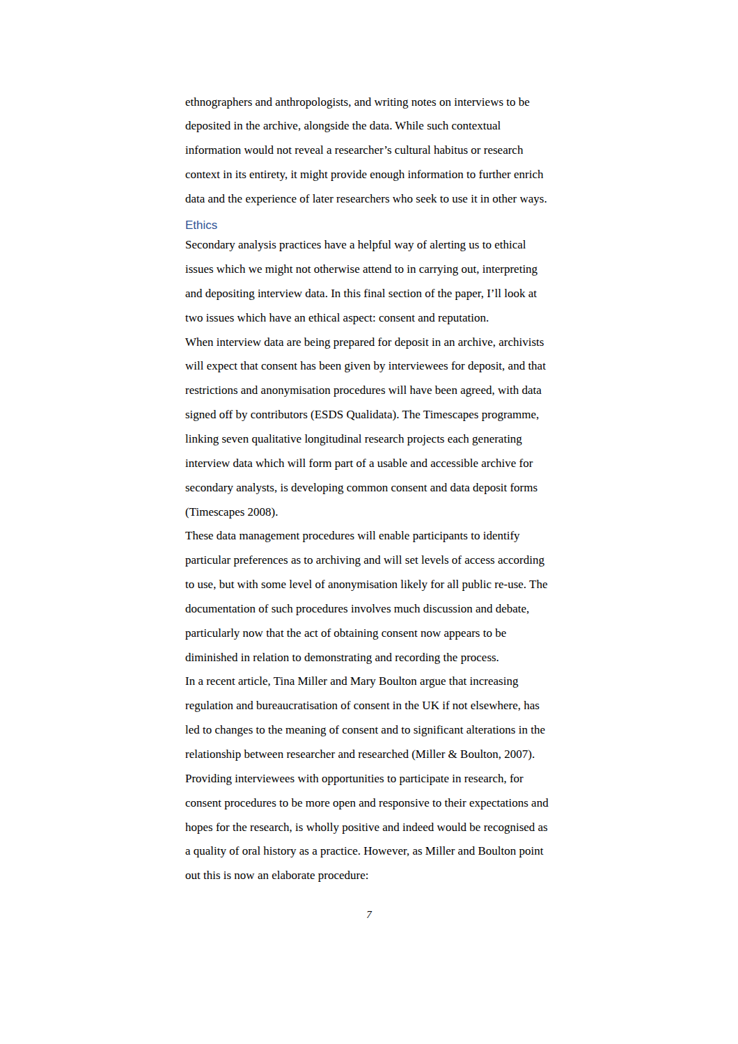ethnographers and anthropologists, and writing notes on interviews to be deposited in the archive, alongside the data. While such contextual information would not reveal a researcher’s cultural habitus or research context in its entirety, it might provide enough information to further enrich data and the experience of later researchers who seek to use it in other ways.
Ethics
Secondary analysis practices have a helpful way of alerting us to ethical issues which we might not otherwise attend to in carrying out, interpreting and depositing interview data. In this final section of the paper, I’ll look at two issues which have an ethical aspect: consent and reputation.
When interview data are being prepared for deposit in an archive, archivists will expect that consent has been given by interviewees for deposit, and that restrictions and anonymisation procedures will have been agreed, with data signed off by contributors (ESDS Qualidata). The Timescapes programme, linking seven qualitative longitudinal research projects each generating interview data which will form part of a usable and accessible archive for secondary analysts, is developing common consent and data deposit forms (Timescapes 2008).
These data management procedures will enable participants to identify particular preferences as to archiving and will set levels of access according to use, but with some level of anonymisation likely for all public re-use. The documentation of such procedures involves much discussion and debate, particularly now that the act of obtaining consent now appears to be diminished in relation to demonstrating and recording the process.
In a recent article, Tina Miller and Mary Boulton argue that increasing regulation and bureaucratisation of consent in the UK if not elsewhere, has led to changes to the meaning of consent and to significant alterations in the relationship between researcher and researched (Miller & Boulton, 2007). Providing interviewees with opportunities to participate in research, for consent procedures to be more open and responsive to their expectations and hopes for the research, is wholly positive and indeed would be recognised as a quality of oral history as a practice. However, as Miller and Boulton point out this is now an elaborate procedure:
7